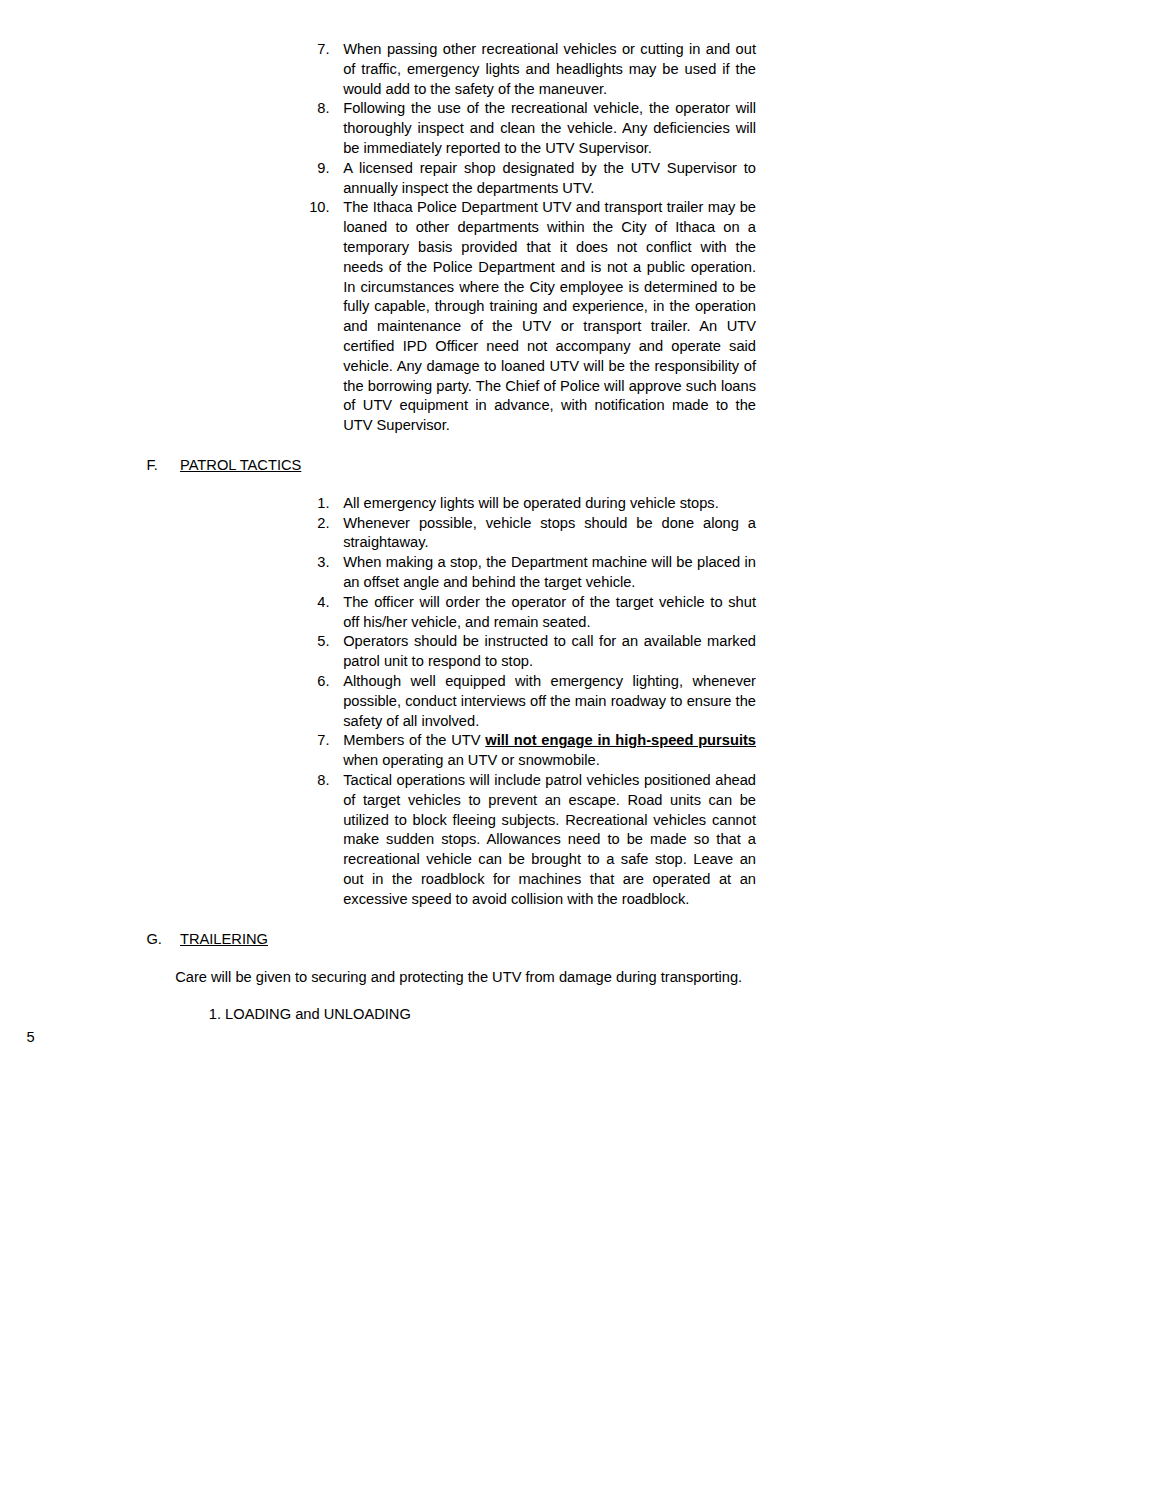When passing other recreational vehicles or cutting in and out of traffic, emergency lights and headlights may be used if the would add to the safety of the maneuver.
Following the use of the recreational vehicle, the operator will thoroughly inspect and clean the vehicle. Any deficiencies will be immediately reported to the UTV Supervisor.
A licensed repair shop designated by the UTV Supervisor to annually inspect the departments UTV.
The Ithaca Police Department UTV and transport trailer may be loaned to other departments within the City of Ithaca on a temporary basis provided that it does not conflict with the needs of the Police Department and is not a public operation. In circumstances where the City employee is determined to be fully capable, through training and experience, in the operation and maintenance of the UTV or transport trailer. An UTV certified IPD Officer need not accompany and operate said vehicle. Any damage to loaned UTV will be the responsibility of the borrowing party. The Chief of Police will approve such loans of UTV equipment in advance, with notification made to the UTV Supervisor.
F. PATROL TACTICS
All emergency lights will be operated during vehicle stops.
Whenever possible, vehicle stops should be done along a straightaway.
When making a stop, the Department machine will be placed in an offset angle and behind the target vehicle.
The officer will order the operator of the target vehicle to shut off his/her vehicle, and remain seated.
Operators should be instructed to call for an available marked patrol unit to respond to stop.
Although well equipped with emergency lighting, whenever possible, conduct interviews off the main roadway to ensure the safety of all involved.
Members of the UTV will not engage in high-speed pursuits when operating an UTV or snowmobile.
Tactical operations will include patrol vehicles positioned ahead of target vehicles to prevent an escape. Road units can be utilized to block fleeing subjects. Recreational vehicles cannot make sudden stops. Allowances need to be made so that a recreational vehicle can be brought to a safe stop. Leave an out in the roadblock for machines that are operated at an excessive speed to avoid collision with the roadblock.
G. TRAILERING
Care will be given to securing and protecting the UTV from damage during transporting.
1. LOADING and UNLOADING
5